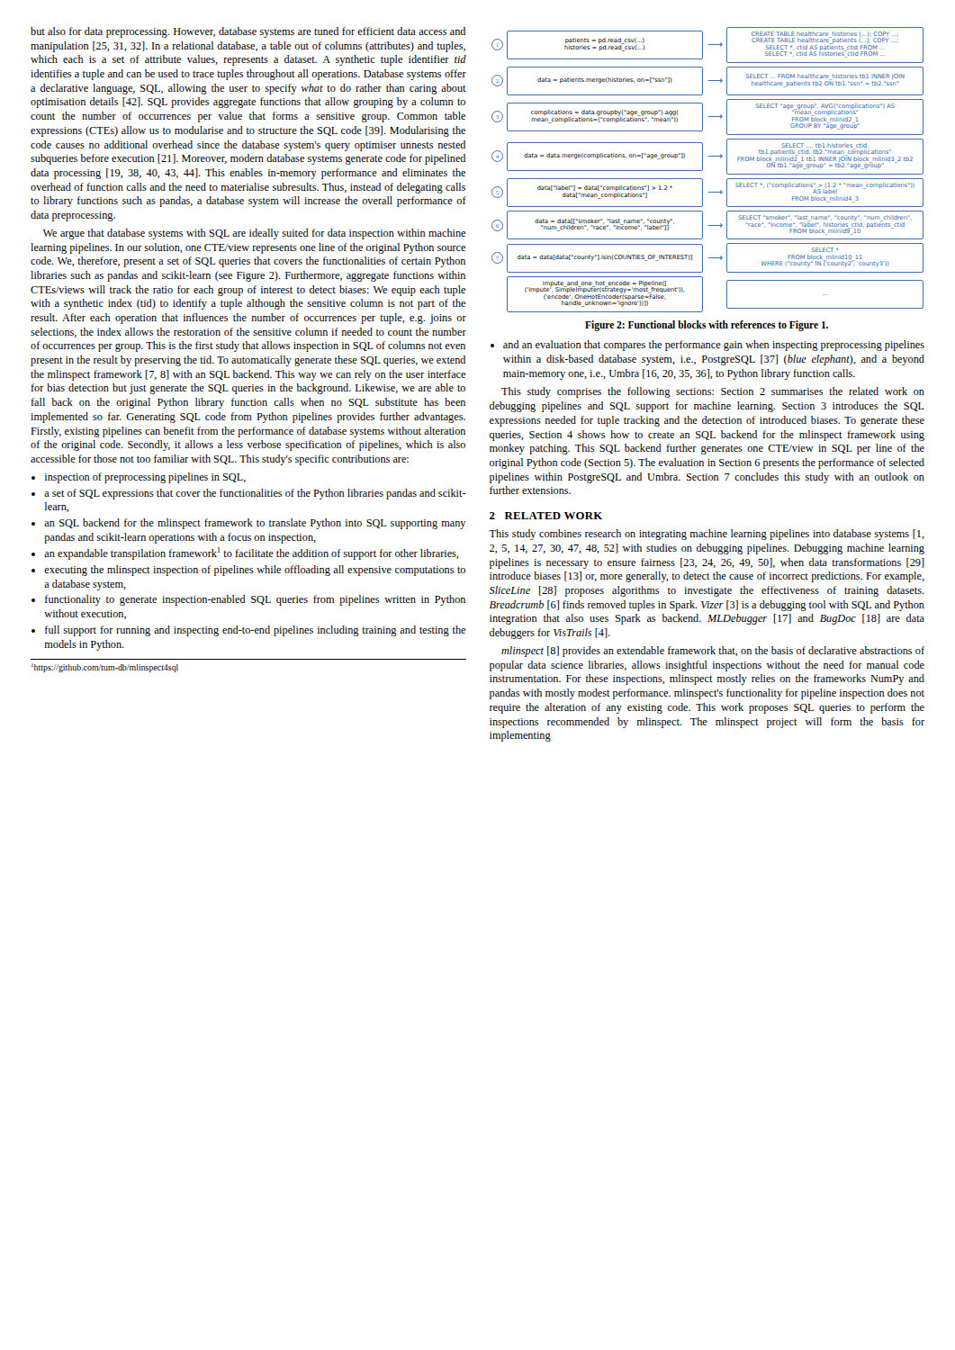but also for data preprocessing. However, database systems are tuned for efficient data access and manipulation [25, 31, 32]. In a relational database, a table out of columns (attributes) and tuples, which each is a set of attribute values, represents a dataset. A synthetic tuple identifier tid identifies a tuple and can be used to trace tuples throughout all operations. Database systems offer a declarative language, SQL, allowing the user to specify what to do rather than caring about optimisation details [42]. SQL provides aggregate functions that allow grouping by a column to count the number of occurrences per value that forms a sensitive group. Common table expressions (CTEs) allow us to modularise and to structure the SQL code [39]. Modularising the code causes no additional overhead since the database system's query optimiser unnests nested subqueries before execution [21]. Moreover, modern database systems generate code for pipelined data processing [19, 38, 40, 43, 44]. This enables in-memory performance and eliminates the overhead of function calls and the need to materialise subresults. Thus, instead of delegating calls to library functions such as pandas, a database system will increase the overall performance of data preprocessing.
We argue that database systems with SQL are ideally suited for data inspection within machine learning pipelines. In our solution, one CTE/view represents one line of the original Python source code. We, therefore, present a set of SQL queries that covers the functionalities of certain Python libraries such as pandas and scikit-learn (see Figure 2). Furthermore, aggregate functions within CTEs/views will track the ratio for each group of interest to detect biases: We equip each tuple with a synthetic index (tid) to identify a tuple although the sensitive column is not part of the result. After each operation that influences the number of occurrences per tuple, e.g. joins or selections, the index allows the restoration of the sensitive column if needed to count the number of occurrences per group. This is the first study that allows inspection in SQL of columns not even present in the result by preserving the tid. To automatically generate these SQL queries, we extend the mlinspect framework [7, 8] with an SQL backend. This way we can rely on the user interface for bias detection but just generate the SQL queries in the background. Likewise, we are able to fall back on the original Python library function calls when no SQL substitute has been implemented so far. Generating SQL code from Python pipelines provides further advantages. Firstly, existing pipelines can benefit from the performance of database systems without alteration of the original code. Secondly, it allows a less verbose specification of pipelines, which is also accessible for those not too familiar with SQL. This study's specific contributions are:
inspection of preprocessing pipelines in SQL,
a set of SQL expressions that cover the functionalities of the Python libraries pandas and scikit-learn,
an SQL backend for the mlinspect framework to translate Python into SQL supporting many pandas and scikit-learn operations with a focus on inspection,
an expandable transpilation framework1 to facilitate the addition of support for other libraries,
executing the mlinspect inspection of pipelines while offloading all expensive computations to a database system,
functionality to generate inspection-enabled SQL queries from pipelines written in Python without execution,
full support for running and inspecting end-to-end pipelines including training and testing the models in Python.
1https://github.com/tum-db/mlinspect4sql
| 1 | patients = pd.read_csv(...) histories = pd.read_csv(...) | ⟶ | CREATE TABLE healthcare_histories (...); COPY ...; CREATE TABLE healthcare_patients (...); COPY ...; SELECT *, ctid AS patients_ctid FROM ... SELECT *, ctid AS histories_ctid FROM ... |
| 2 | data = patients.merge(histories, on=["ssn"]) | ⟶ | SELECT ... FROM healthcare_histories tb1 INNER JOIN healthcare_patients tb2 ON tb1."ssn" = tb2."ssn" |
| 3 | complications = data.groupby("age_group").agg( mean_complications=("complications", "mean")) | ⟶ | SELECT "age_group", AVG("complications") AS "mean_complications" FROM block_mlinid2_1 GROUP BY "age_group" |
| 4 | data = data.merge(complications, on=["age_group"]) | ⟶ | SELECT ..., tb1.histories_ctid, tb1.patients_ctid, tb2."mean_complications" FROM block_mlinid2_1 tb1 INNER JOIN block_mlinid3_2 tb2 ON tb1."age_group" = tb2."age_group" |
| 5 | data["label"] = data["complications"] > 1.2 * data["mean_complications"] | ⟶ | SELECT *, ("complications" > (1.2 * "mean_complications")) AS label FROM block_mlinid4_3 |
| 6 | data = data[["smoker", "last_name", "county", "num_children", "race", "income", "label"]] | ⟶ | SELECT "smoker", "last_name", "county", "num_children", "race", "income", "label", histories_ctid, patients_ctid FROM block_mlinid9_10 |
| 7 | data = data[data["county"].isin(COUNTIES_OF_INTEREST)] | ⟶ | SELECT * FROM block_mlinid10_11 WHERE ("county" IN ('county2', 'county3')) |
| | impute_and_one_hot_encode = Pipeline([ ('impute', SimpleImputer(strategy='most_frequent')), ('encode', OneHotEncoder(sparse=False, handle_unknown='ignore'))]) | | ... |
Figure 2: Functional blocks with references to Figure 1.
and an evaluation that compares the performance gain when inspecting preprocessing pipelines within a disk-based database system, i.e., PostgreSQL [37] (blue elephant), and a beyond main-memory one, i.e., Umbra [16, 20, 35, 36], to Python library function calls.
This study comprises the following sections: Section 2 summarises the related work on debugging pipelines and SQL support for machine learning. Section 3 introduces the SQL expressions needed for tuple tracking and the detection of introduced biases. To generate these queries, Section 4 shows how to create an SQL backend for the mlinspect framework using monkey patching. This SQL backend further generates one CTE/view in SQL per line of the original Python code (Section 5). The evaluation in Section 6 presents the performance of selected pipelines within PostgreSQL and Umbra. Section 7 concludes this study with an outlook on further extensions.
2 RELATED WORK
This study combines research on integrating machine learning pipelines into database systems [1, 2, 5, 14, 27, 30, 47, 48, 52] with studies on debugging pipelines. Debugging machine learning pipelines is necessary to ensure fairness [23, 24, 26, 49, 50], when data transformations [29] introduce biases [13] or, more generally, to detect the cause of incorrect predictions. For example, SliceLine [28] proposes algorithms to investigate the effectiveness of training datasets. Breadcrumb [6] finds removed tuples in Spark. Vizer [3] is a debugging tool with SQL and Python integration that also uses Spark as backend. MLDebugger [17] and BugDoc [18] are data debuggers for VisTrails [4].
mlinspect [8] provides an extendable framework that, on the basis of declarative abstractions of popular data science libraries, allows insightful inspections without the need for manual code instrumentation. For these inspections, mlinspect mostly relies on the frameworks NumPy and pandas with mostly modest performance. mlinspect's functionality for pipeline inspection does not require the alteration of any existing code. This work proposes SQL queries to perform the inspections recommended by mlinspect. The mlinspect project will form the basis for implementing